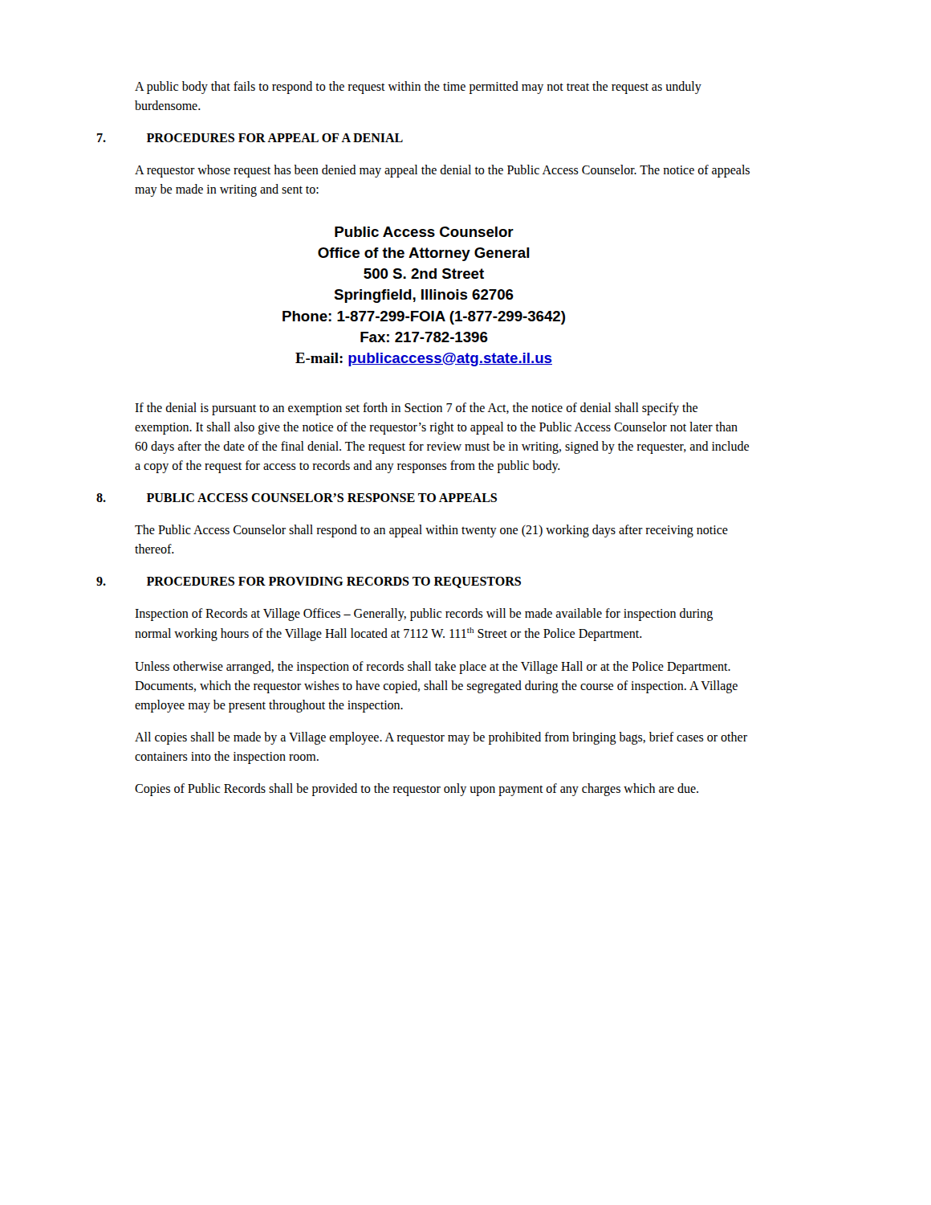A public body that fails to respond to the request within the time permitted may not treat the request as unduly burdensome.
7. Procedures for Appeal of a Denial
A requestor whose request has been denied may appeal the denial to the Public Access Counselor. The notice of appeals may be made in writing and sent to:
Public Access Counselor
Office of the Attorney General
500 S. 2nd Street
Springfield, Illinois 62706
Phone: 1-877-299-FOIA (1-877-299-3642)
Fax: 217-782-1396
E-mail: publicaccess@atg.state.il.us
If the denial is pursuant to an exemption set forth in Section 7 of the Act, the notice of denial shall specify the exemption. It shall also give the notice of the requestor’s right to appeal to the Public Access Counselor not later than 60 days after the date of the final denial. The request for review must be in writing, signed by the requester, and include a copy of the request for access to records and any responses from the public body.
8. Public Access Counselor’s Response to Appeals
The Public Access Counselor shall respond to an appeal within twenty one (21) working days after receiving notice thereof.
9. Procedures for Providing Records to Requestors
Inspection of Records at Village Offices – Generally, public records will be made available for inspection during normal working hours of the Village Hall located at 7112 W. 111th Street or the Police Department.
Unless otherwise arranged, the inspection of records shall take place at the Village Hall or at the Police Department.
Documents, which the requestor wishes to have copied, shall be segregated during the course of inspection. A Village employee may be present throughout the inspection.
All copies shall be made by a Village employee. A requestor may be prohibited from bringing bags, brief cases or other containers into the inspection room.
Copies of Public Records shall be provided to the requestor only upon payment of any charges which are due.